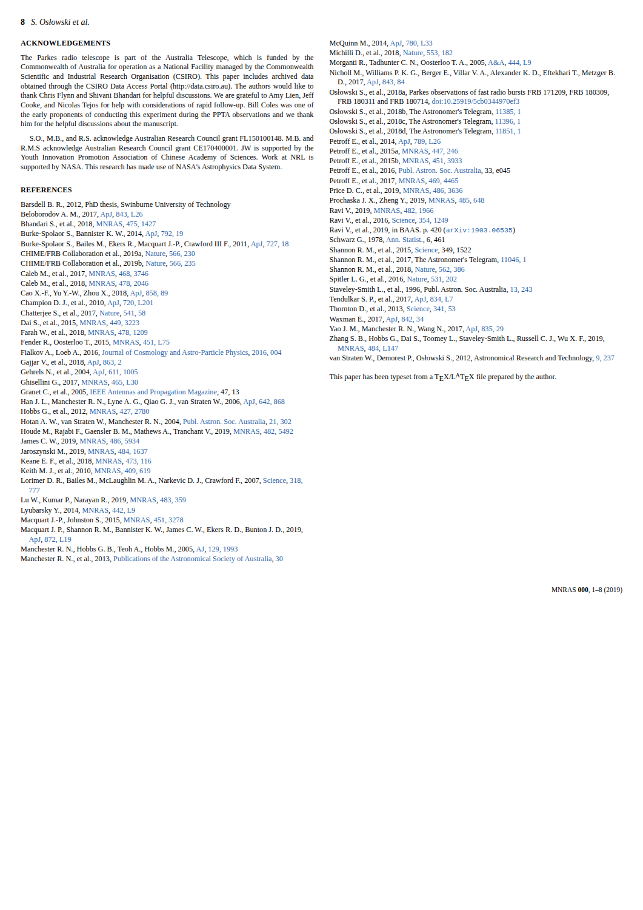8 S. Osłowski et al.
Acknowledgements
The Parkes radio telescope is part of the Australia Telescope, which is funded by the Commonwealth of Australia for operation as a National Facility managed by the Commonwealth Scientific and Industrial Research Organisation (CSIRO). This paper includes archived data obtained through the CSIRO Data Access Portal (http://data.csiro.au). The authors would like to thank Chris Flynn and Shivani Bhandari for helpful discussions. We are grateful to Amy Lien, Jeff Cooke, and Nicolas Tejos for help with considerations of rapid follow-up. Bill Coles was one of the early proponents of conducting this experiment during the PPTA observations and we thank him for the helpful discussions about the manuscript.
S.O., M.B., and R.S. acknowledge Australian Research Council grant FL150100148. M.B. and R.M.S acknowledge Australian Research Council grant CE170400001. JW is supported by the Youth Innovation Promotion Association of Chinese Academy of Sciences. Work at NRL is supported by NASA. This research has made use of NASA's Astrophysics Data System.
References
Barsdell B. R., 2012, PhD thesis, Swinburne University of Technology
Beloborodov A. M., 2017, ApJ, 843, L26
Bhandari S., et al., 2018, MNRAS, 475, 1427
Burke-Spolaor S., Bannister K. W., 2014, ApJ, 792, 19
Burke-Spolaor S., Bailes M., Ekers R., Macquart J.-P., Crawford III F., 2011, ApJ, 727, 18
CHIME/FRB Collaboration et al., 2019a, Nature, 566, 230
CHIME/FRB Collaboration et al., 2019b, Nature, 566, 235
Caleb M., et al., 2017, MNRAS, 468, 3746
Caleb M., et al., 2018, MNRAS, 478, 2046
Cao X.-F., Yu Y.-W., Zhou X., 2018, ApJ, 858, 89
Champion D. J., et al., 2010, ApJ, 720, L201
Chatterjee S., et al., 2017, Nature, 541, 58
Dai S., et al., 2015, MNRAS, 449, 3223
Farah W., et al., 2018, MNRAS, 478, 1209
Fender R., Oosterloo T., 2015, MNRAS, 451, L75
Fialkov A., Loeb A., 2016, Journal of Cosmology and Astro-Particle Physics, 2016, 004
Gajjar V., et al., 2018, ApJ, 863, 2
Gehrels N., et al., 2004, ApJ, 611, 1005
Ghisellini G., 2017, MNRAS, 465, L30
Granet C., et al., 2005, IEEE Antennas and Propagation Magazine, 47, 13
Han J. L., Manchester R. N., Lyne A. G., Qiao G. J., van Straten W., 2006, ApJ, 642, 868
Hobbs G., et al., 2012, MNRAS, 427, 2780
Hotan A. W., van Straten W., Manchester R. N., 2004, Publ. Astron. Soc. Australia, 21, 302
Houde M., Rajabi F., Gaensler B. M., Mathews A., Tranchant V., 2019, MNRAS, 482, 5492
James C. W., 2019, MNRAS, 486, 5934
Jaroszynski M., 2019, MNRAS, 484, 1637
Keane E. F., et al., 2018, MNRAS, 473, 116
Keith M. J., et al., 2010, MNRAS, 409, 619
Lorimer D. R., Bailes M., McLaughlin M. A., Narkevic D. J., Crawford F., 2007, Science, 318, 777
Lu W., Kumar P., Narayan R., 2019, MNRAS, 483, 359
Lyubarsky Y., 2014, MNRAS, 442, L9
Macquart J.-P., Johnston S., 2015, MNRAS, 451, 3278
Macquart J. P., Shannon R. M., Bannister K. W., James C. W., Ekers R. D., Bunton J. D., 2019, ApJ, 872, L19
Manchester R. N., Hobbs G. B., Teoh A., Hobbs M., 2005, AJ, 129, 1993
Manchester R. N., et al., 2013, Publications of the Astronomical Society of Australia, 30
McQuinn M., 2014, ApJ, 780, L33
Michilli D., et al., 2018, Nature, 553, 182
Morganti R., Tadhunter C. N., Oosterloo T. A., 2005, A&A, 444, L9
Nicholl M., Williams P. K. G., Berger E., Villar V. A., Alexander K. D., Eftekhari T., Metzger B. D., 2017, ApJ, 843, 84
Osłowski S., et al., 2018a, Parkes observations of fast radio bursts FRB 171209, FRB 180309, FRB 180311 and FRB 180714, doi:10.25919/5cb0344970ef3
Osłowski S., et al., 2018b, The Astronomer's Telegram, 11385, 1
Osłowski S., et al., 2018c, The Astronomer's Telegram, 11396, 1
Osłowski S., et al., 2018d, The Astronomer's Telegram, 11851, 1
Petroff E., et al., 2014, ApJ, 789, L26
Petroff E., et al., 2015a, MNRAS, 447, 246
Petroff E., et al., 2015b, MNRAS, 451, 3933
Petroff E., et al., 2016, Publ. Astron. Soc. Australia, 33, e045
Petroff E., et al., 2017, MNRAS, 469, 4465
Price D. C., et al., 2019, MNRAS, 486, 3636
Prochaska J. X., Zheng Y., 2019, MNRAS, 485, 648
Ravi V., 2019, MNRAS, 482, 1966
Ravi V., et al., 2016, Science, 354, 1249
Ravi V., et al., 2019, in BAAS. p. 420 (arXiv:1903.06535)
Schwarz G., 1978, Ann. Statist., 6, 461
Shannon R. M., et al., 2015, Science, 349, 1522
Shannon R. M., et al., 2017, The Astronomer's Telegram, 11046, 1
Shannon R. M., et al., 2018, Nature, 562, 386
Spitler L. G., et al., 2016, Nature, 531, 202
Staveley-Smith L., et al., 1996, Publ. Astron. Soc. Australia, 13, 243
Tendulkar S. P., et al., 2017, ApJ, 834, L7
Thornton D., et al., 2013, Science, 341, 53
Waxman E., 2017, ApJ, 842, 34
Yao J. M., Manchester R. N., Wang N., 2017, ApJ, 835, 29
Zhang S. B., Hobbs G., Dai S., Toomey L., Staveley-Smith L., Russell C. J., Wu X. F., 2019, MNRAS, 484, L147
van Straten W., Demorest P., Osłowski S., 2012, Astronomical Research and Technology, 9, 237
This paper has been typeset from a TEX/LATEX file prepared by the author.
MNRAS 000, 1–8 (2019)